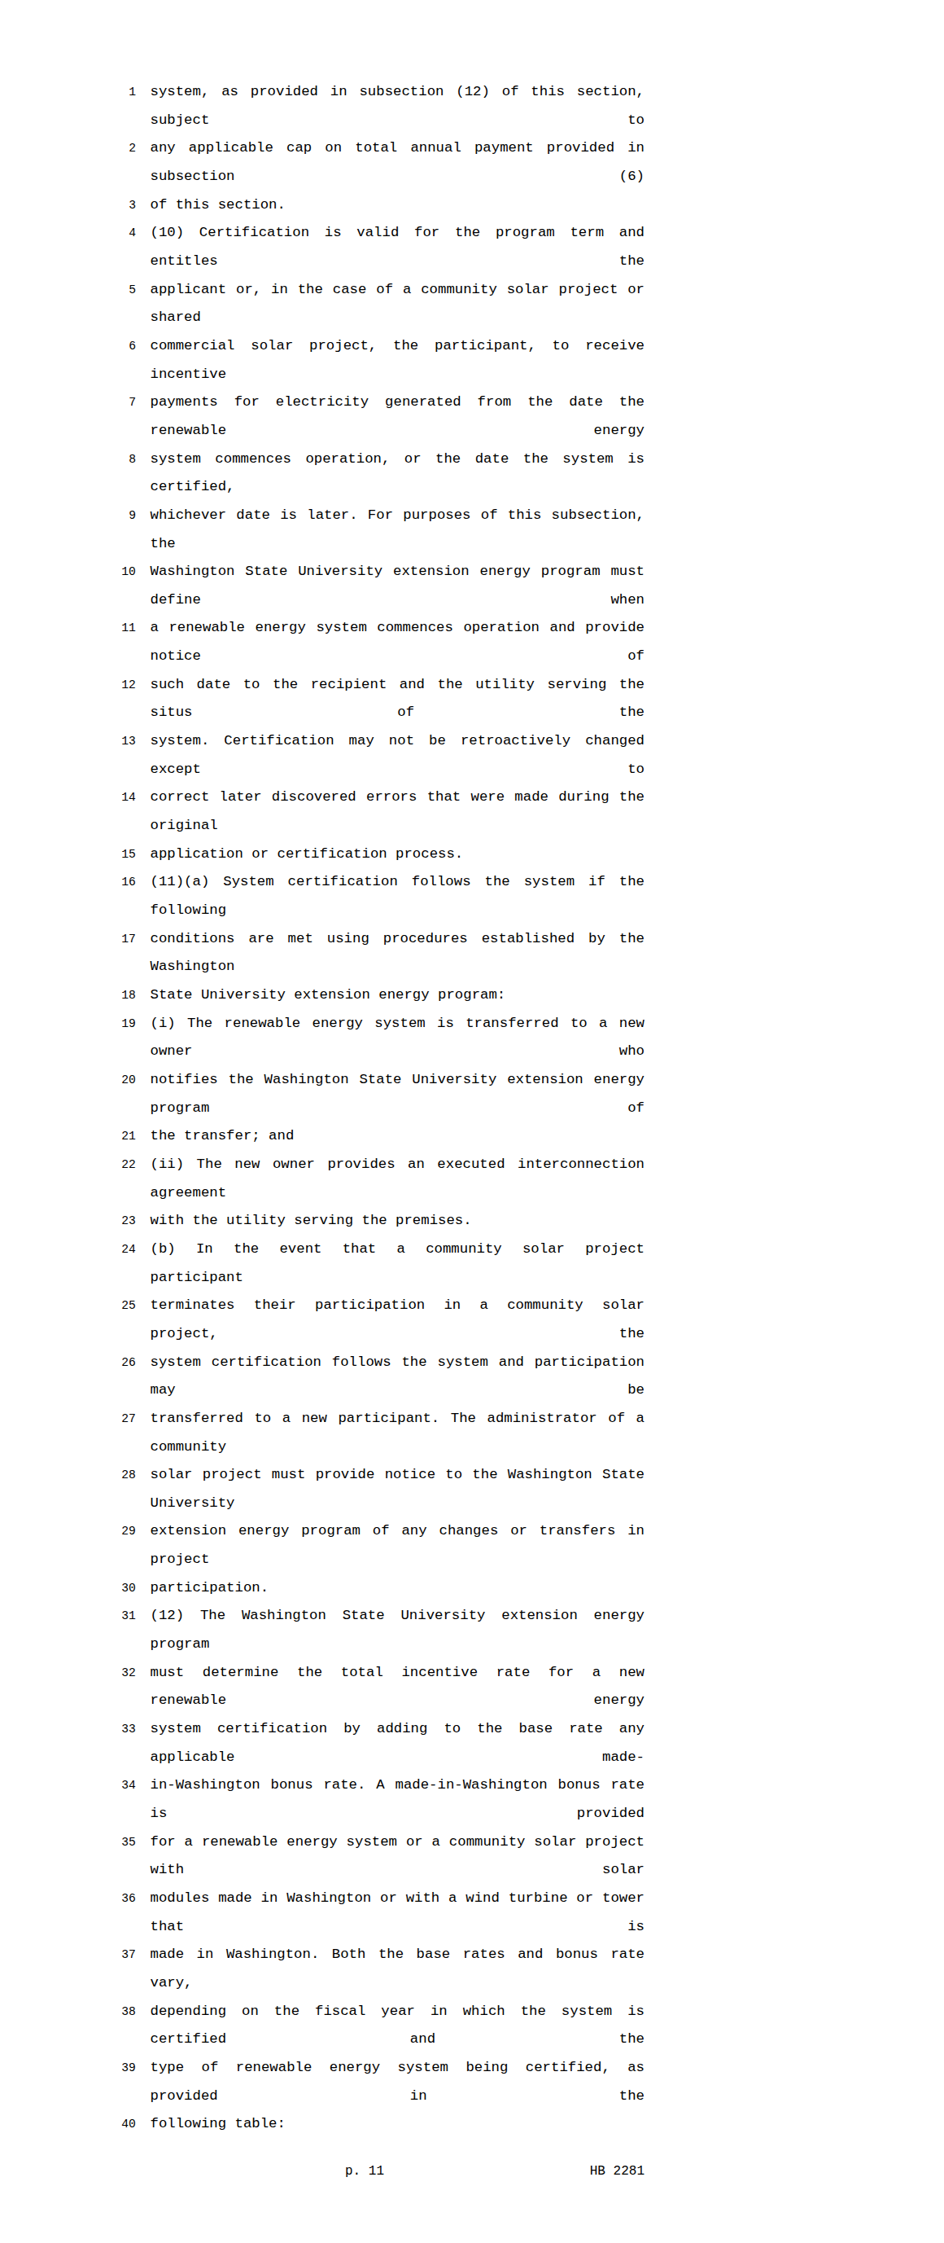1 system, as provided in subsection (12) of this section, subject to
2 any applicable cap on total annual payment provided in subsection (6)
3 of this section.
4(10) Certification is valid for the program term and entitles the
5 applicant or, in the case of a community solar project or shared
6 commercial solar project, the participant, to receive incentive
7 payments for electricity generated from the date the renewable energy
8 system commences operation, or the date the system is certified,
9 whichever date is later. For purposes of this subsection, the
10 Washington State University extension energy program must define when
11 a renewable energy system commences operation and provide notice of
12 such date to the recipient and the utility serving the situs of the
13 system. Certification may not be retroactively changed except to
14 correct later discovered errors that were made during the original
15 application or certification process.
16(11)(a) System certification follows the system if the following
17 conditions are met using procedures established by the Washington
18 State University extension energy program:
19(i) The renewable energy system is transferred to a new owner who
20 notifies the Washington State University extension energy program of
21 the transfer; and
22(ii) The new owner provides an executed interconnection agreement
23 with the utility serving the premises.
24(b) In the event that a community solar project participant
25 terminates their participation in a community solar project, the
26 system certification follows the system and participation may be
27 transferred to a new participant. The administrator of a community
28 solar project must provide notice to the Washington State University
29 extension energy program of any changes or transfers in project
30 participation.
31(12) The Washington State University extension energy program
32 must determine the total incentive rate for a new renewable energy
33 system certification by adding to the base rate any applicable made-
34 in-Washington bonus rate. A made-in-Washington bonus rate is provided
35 for a renewable energy system or a community solar project with solar
36 modules made in Washington or with a wind turbine or tower that is
37 made in Washington. Both the base rates and bonus rate vary,
38 depending on the fiscal year in which the system is certified and the
39 type of renewable energy system being certified, as provided in the
40 following table:
p. 11 HB 2281